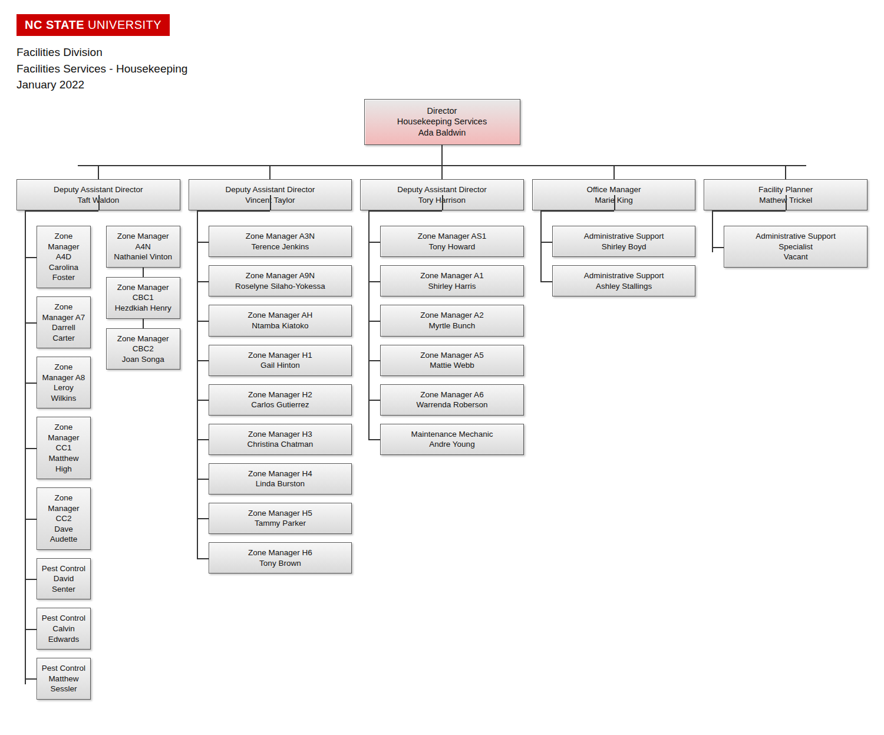NC STATE UNIVERSITY
Facilities Division
Facilities Services - Housekeeping
January 2022
Director
Housekeeping Services
Ada Baldwin
Deputy Assistant Director
Taft Waldon
Zone Manager A4D
Carolina Foster
Zone Manager A7
Darrell Carter
Zone Manager A8
Leroy Wilkins
Zone Manager CC1
Matthew High
Zone Manager CC2
Dave Audette
Pest Control
David Senter
Pest Control
Calvin Edwards
Pest Control
Matthew Sessler
Zone Manager A4N
Nathaniel Vinton
Zone Manager CBC1
Hezdkiah Henry
Zone Manager CBC2
Joan Songa
Deputy Assistant Director
Vincent Taylor
Zone Manager A3N
Terence Jenkins
Zone Manager A9N
Roselyne Silaho-Yokessa
Zone Manager AH
Ntamba Kiatoko
Zone Manager H1
Gail Hinton
Zone Manager H2
Carlos Gutierrez
Zone Manager H3
Christina Chatman
Zone Manager H4
Linda Burston
Zone Manager H5
Tammy Parker
Zone Manager H6
Tony Brown
Deputy Assistant Director
Tory Harrison
Zone Manager AS1
Tony Howard
Zone Manager A1
Shirley Harris
Zone Manager A2
Myrtle Bunch
Zone Manager A5
Mattie Webb
Zone Manager A6
Warrenda Roberson
Maintenance Mechanic
Andre Young
Office Manager
Marie King
Administrative Support
Shirley Boyd
Administrative Support
Ashley Stallings
Facility Planner
Mathew Trickel
Administrative Support
Specialist
Vacant